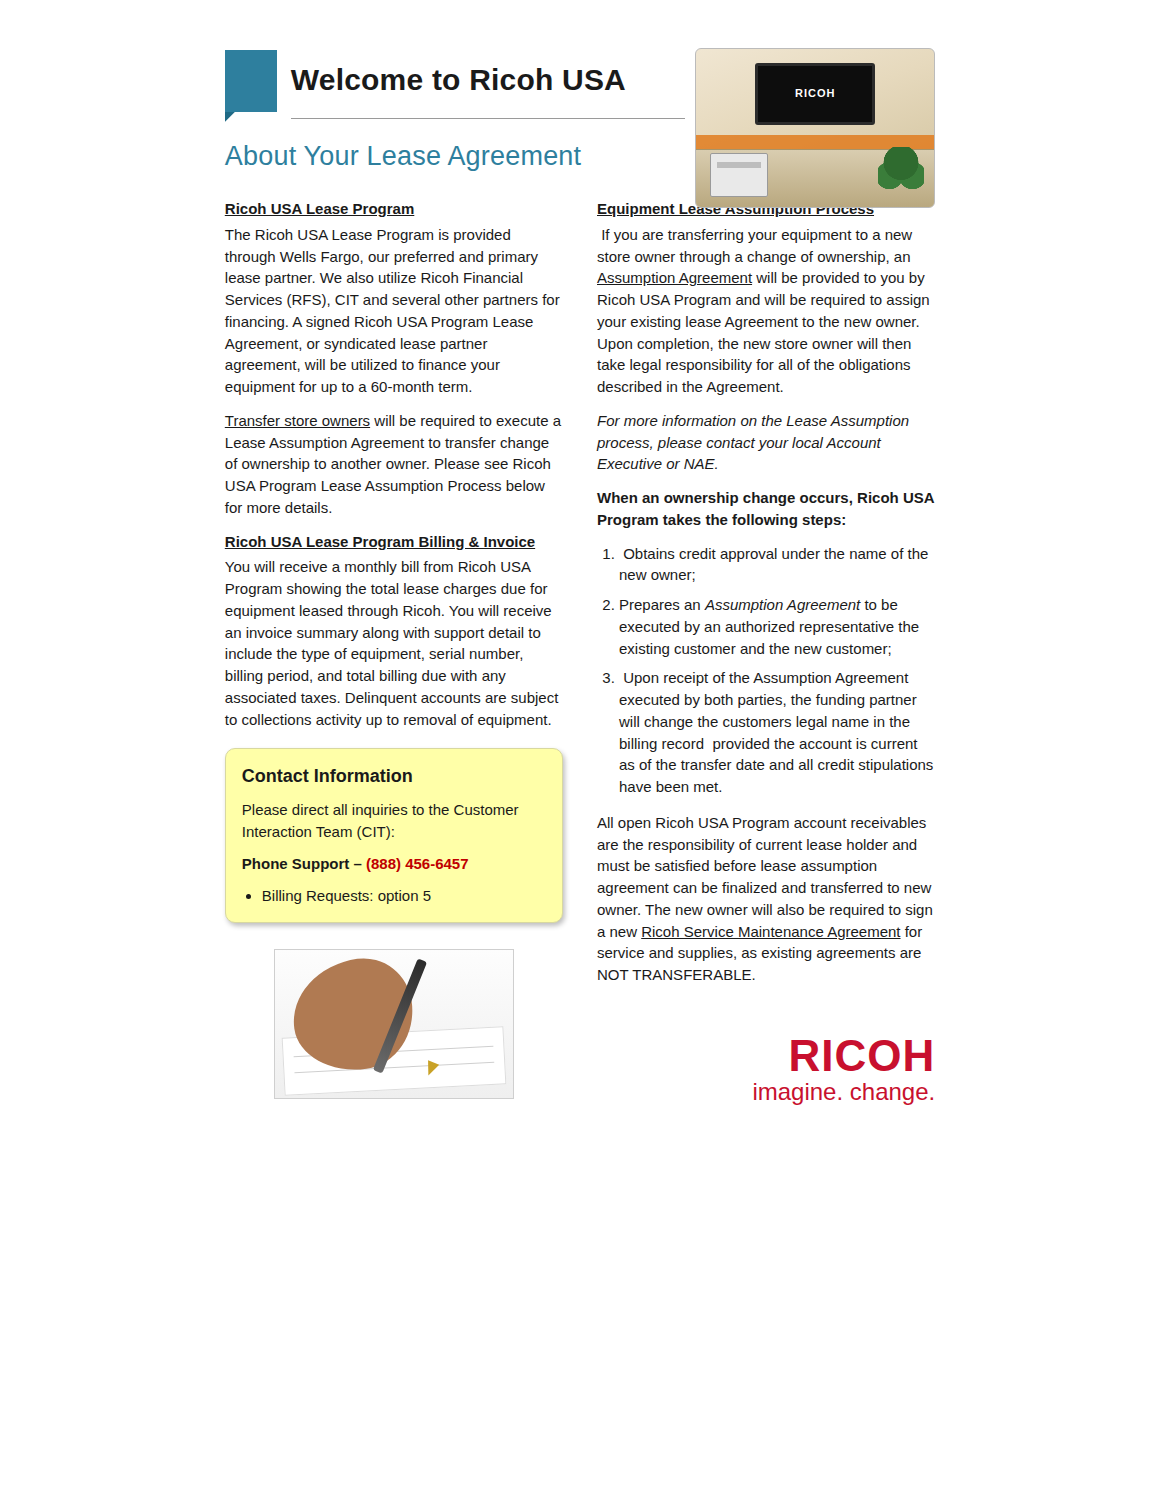RICOH
Welcome to Ricoh USA
About Your Lease Agreement
Ricoh USA Lease Program
The Ricoh USA Lease Program is provided through Wells Fargo, our preferred and primary lease partner. We also utilize Ricoh Financial Services (RFS), CIT and several other partners for financing. A signed Ricoh USA Program Lease Agreement, or syndicated lease partner agreement, will be utilized to finance your equipment for up to a 60-month term.
Transfer store owners will be required to execute a Lease Assumption Agreement to transfer change of ownership to another owner. Please see Ricoh USA Program Lease Assumption Process below for more details.
Ricoh USA Lease Program Billing & Invoice
You will receive a monthly bill from Ricoh USA Program showing the total lease charges due for equipment leased through Ricoh. You will receive an invoice summary along with support detail to include the type of equipment, serial number, billing period, and total billing due with any associated taxes. Delinquent accounts are subject to collections activity up to removal of equipment.
Contact Information
Please direct all inquiries to the Customer Interaction Team (CIT):
Phone Support – (888) 456-6457
Billing Requests: option 5
Equipment Lease Assumption Process
If you are transferring your equipment to a new store owner through a change of ownership, an Assumption Agreement will be provided to you by Ricoh USA Program and will be required to assign your existing lease Agreement to the new owner. Upon completion, the new store owner will then take legal responsibility for all of the obligations described in the Agreement.
For more information on the Lease Assumption process, please contact your local Account Executive or NAE.
When an ownership change occurs, Ricoh USA Program takes the following steps:
Obtains credit approval under the name of the new owner;
Prepares an Assumption Agreement to be executed by an authorized representative the existing customer and the new customer;
Upon receipt of the Assumption Agreement executed by both parties, the funding partner will change the customers legal name in the billing record provided the account is current as of the transfer date and all credit stipulations have been met.
All open Ricoh USA Program account receivables are the responsibility of current lease holder and must be satisfied before lease assumption agreement can be finalized and transferred to new owner. The new owner will also be required to sign a new Ricoh Service Maintenance Agreement for service and supplies, as existing agreements are NOT TRANSFERABLE.
RICOH
imagine. change.